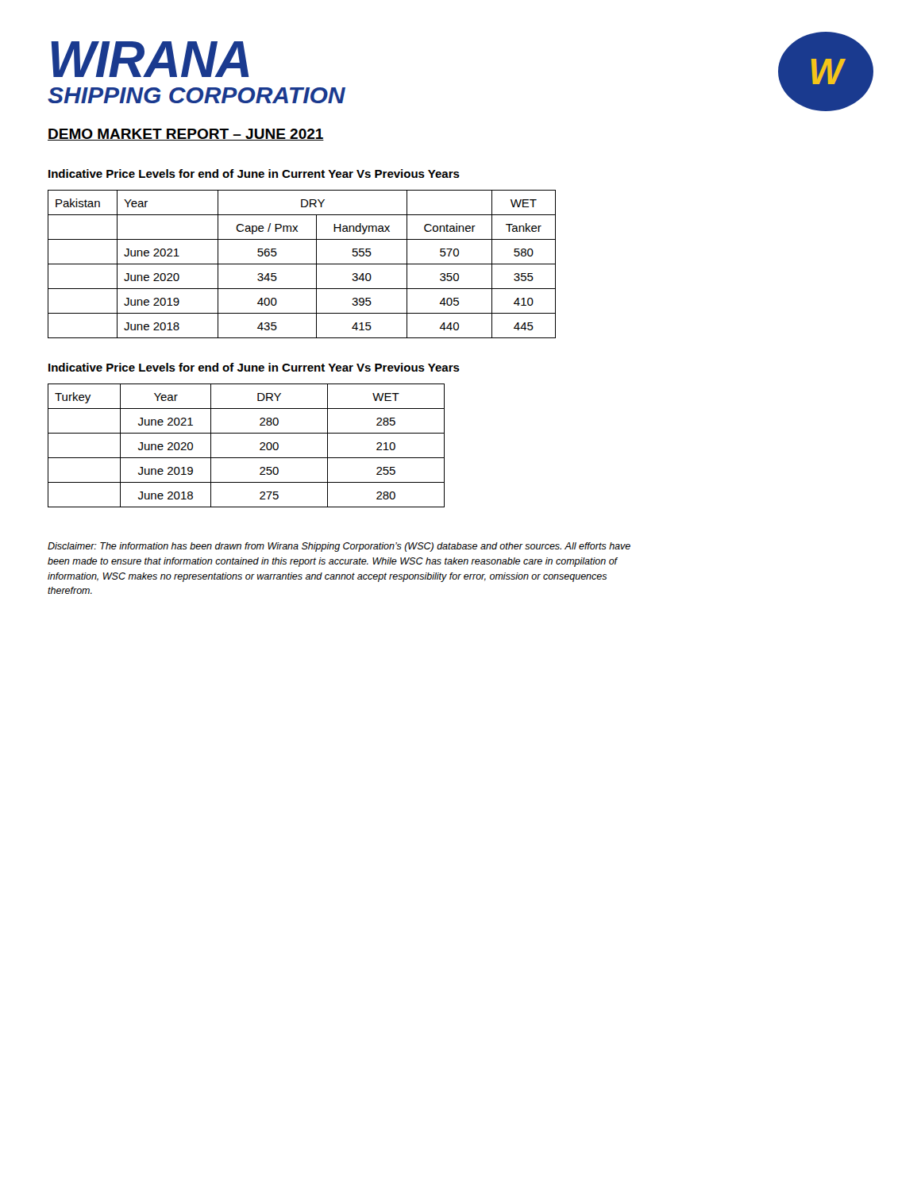WIRANA
SHIPPING CORPORATION
W
DEMO MARKET REPORT – JUNE 2021
Indicative Price Levels for end of June in Current Year Vs Previous Years
| Pakistan | Year | DRY | | WET |
| | | Cape / Pmx | Handymax | Container | Tanker |
| | June 2021 | 565 | 555 | 570 | 580 |
| | June 2020 | 345 | 340 | 350 | 355 |
| | June 2019 | 400 | 395 | 405 | 410 |
| | June 2018 | 435 | 415 | 440 | 445 |
Indicative Price Levels for end of June in Current Year Vs Previous Years
| Turkey | Year | DRY | WET |
| | June 2021 | 280 | 285 |
| | June 2020 | 200 | 210 |
| | June 2019 | 250 | 255 |
| | June 2018 | 275 | 280 |
Disclaimer: The information has been drawn from Wirana Shipping Corporation’s (WSC) database and other sources. All efforts have been made to ensure that information contained in this report is accurate. While WSC has taken reasonable care in compilation of information, WSC makes no representations or warranties and cannot accept responsibility for error, omission or consequences therefrom.